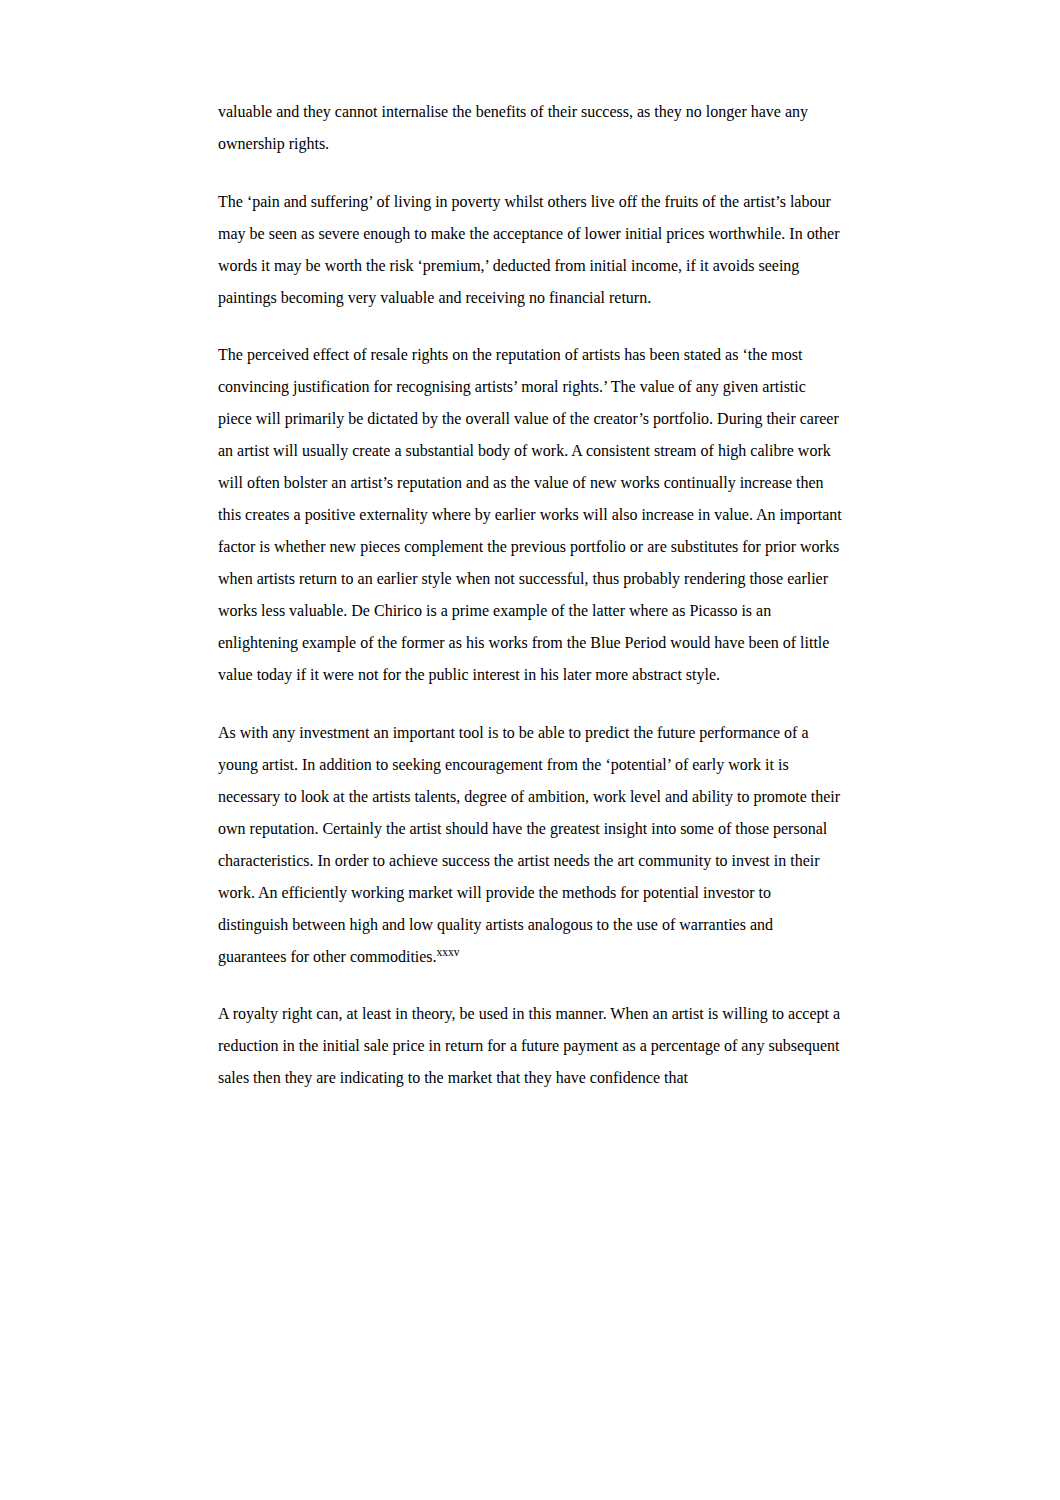valuable and they cannot internalise the benefits of their success, as they no longer have any ownership rights.
The ‘pain and suffering’ of living in poverty whilst others live off the fruits of the artist’s labour may be seen as severe enough to make the acceptance of lower initial prices worthwhile. In other words it may be worth the risk ‘premium,’ deducted from initial income, if it avoids seeing paintings becoming very valuable and receiving no financial return.
The perceived effect of resale rights on the reputation of artists has been stated as ‘the most convincing justification for recognising artists’ moral rights.’ The value of any given artistic piece will primarily be dictated by the overall value of the creator’s portfolio. During their career an artist will usually create a substantial body of work. A consistent stream of high calibre work will often bolster an artist’s reputation and as the value of new works continually increase then this creates a positive externality where by earlier works will also increase in value. An important factor is whether new pieces complement the previous portfolio or are substitutes for prior works when artists return to an earlier style when not successful, thus probably rendering those earlier works less valuable. De Chirico is a prime example of the latter where as Picasso is an enlightening example of the former as his works from the Blue Period would have been of little value today if it were not for the public interest in his later more abstract style.
As with any investment an important tool is to be able to predict the future performance of a young artist. In addition to seeking encouragement from the ‘potential’ of early work it is necessary to look at the artists talents, degree of ambition, work level and ability to promote their own reputation. Certainly the artist should have the greatest insight into some of those personal characteristics. In order to achieve success the artist needs the art community to invest in their work. An efficiently working market will provide the methods for potential investor to distinguish between high and low quality artists analogous to the use of warranties and guarantees for other commodities.xxxv
A royalty right can, at least in theory, be used in this manner. When an artist is willing to accept a reduction in the initial sale price in return for a future payment as a percentage of any subsequent sales then they are indicating to the market that they have confidence that